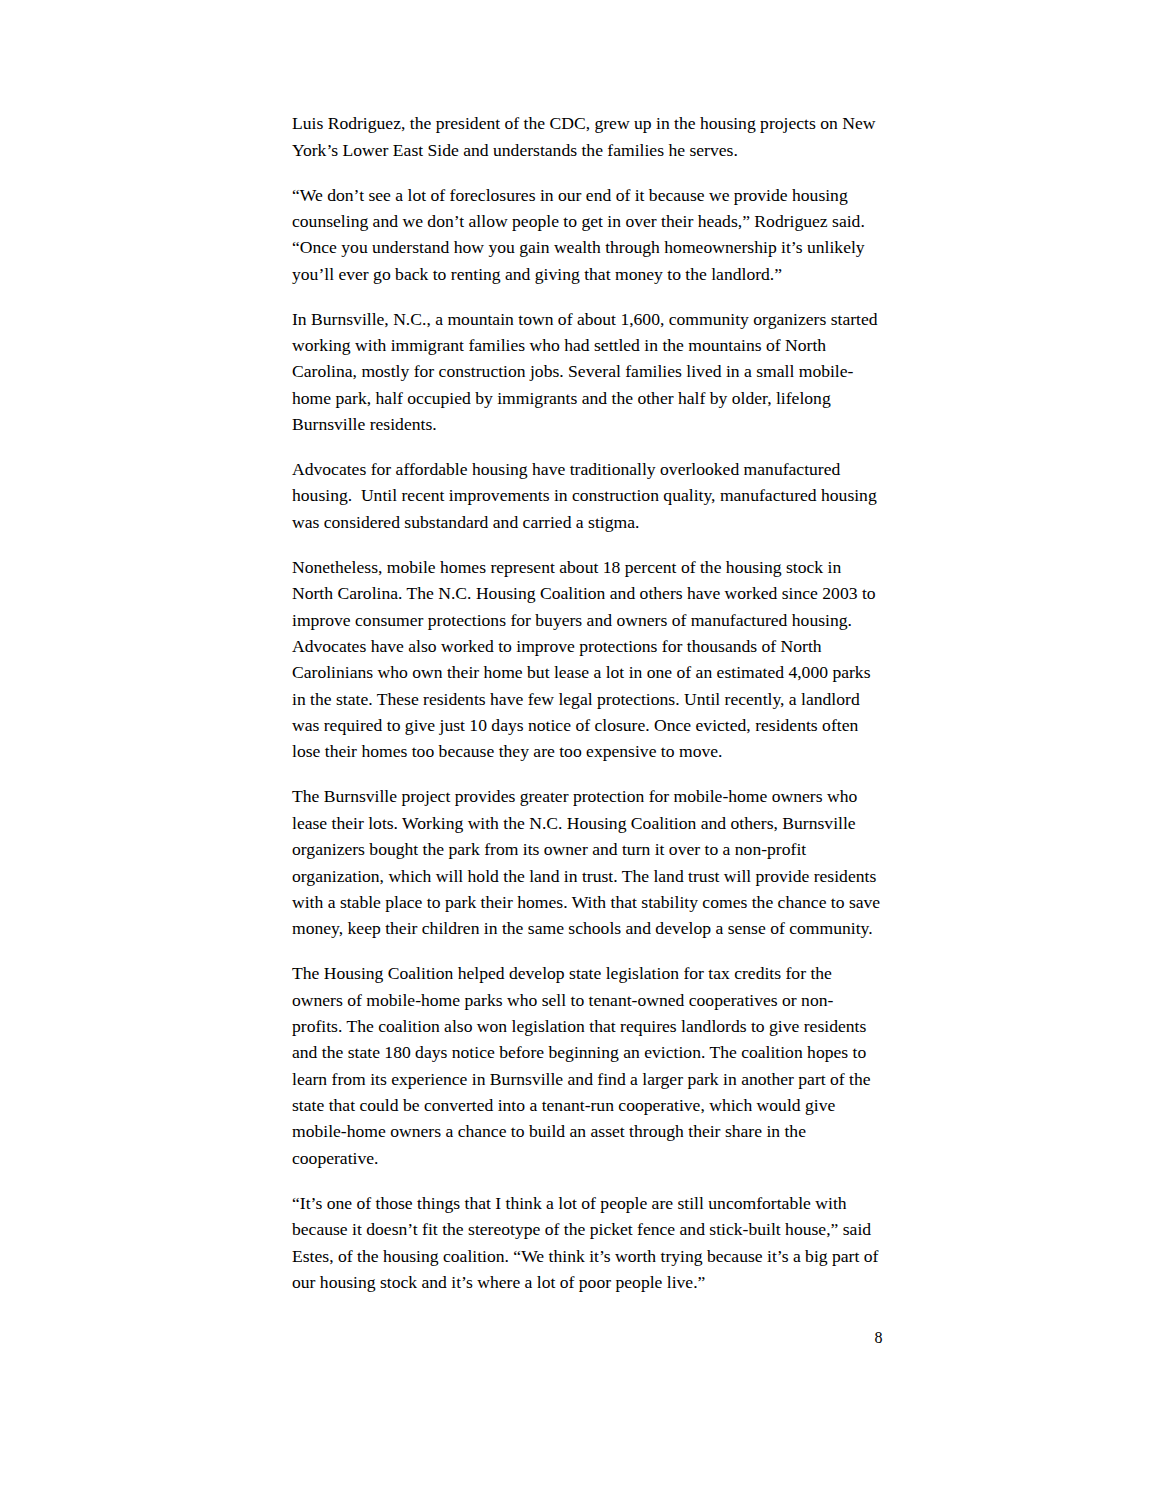Luis Rodriguez, the president of the CDC, grew up in the housing projects on New York’s Lower East Side and understands the families he serves.
“We don’t see a lot of foreclosures in our end of it because we provide housing counseling and we don’t allow people to get in over their heads,” Rodriguez said. “Once you understand how you gain wealth through homeownership it’s unlikely you’ll ever go back to renting and giving that money to the landlord.”
In Burnsville, N.C., a mountain town of about 1,600, community organizers started working with immigrant families who had settled in the mountains of North Carolina, mostly for construction jobs. Several families lived in a small mobile-home park, half occupied by immigrants and the other half by older, lifelong Burnsville residents.
Advocates for affordable housing have traditionally overlooked manufactured housing. Until recent improvements in construction quality, manufactured housing was considered substandard and carried a stigma.
Nonetheless, mobile homes represent about 18 percent of the housing stock in North Carolina. The N.C. Housing Coalition and others have worked since 2003 to improve consumer protections for buyers and owners of manufactured housing. Advocates have also worked to improve protections for thousands of North Carolinians who own their home but lease a lot in one of an estimated 4,000 parks in the state. These residents have few legal protections. Until recently, a landlord was required to give just 10 days notice of closure. Once evicted, residents often lose their homes too because they are too expensive to move.
The Burnsville project provides greater protection for mobile-home owners who lease their lots. Working with the N.C. Housing Coalition and others, Burnsville organizers bought the park from its owner and turn it over to a non-profit organization, which will hold the land in trust. The land trust will provide residents with a stable place to park their homes. With that stability comes the chance to save money, keep their children in the same schools and develop a sense of community.
The Housing Coalition helped develop state legislation for tax credits for the owners of mobile-home parks who sell to tenant-owned cooperatives or non-profits. The coalition also won legislation that requires landlords to give residents and the state 180 days notice before beginning an eviction. The coalition hopes to learn from its experience in Burnsville and find a larger park in another part of the state that could be converted into a tenant-run cooperative, which would give mobile-home owners a chance to build an asset through their share in the cooperative.
“It’s one of those things that I think a lot of people are still uncomfortable with because it doesn’t fit the stereotype of the picket fence and stick-built house,” said Estes, of the housing coalition. “We think it’s worth trying because it’s a big part of our housing stock and it’s where a lot of poor people live.”
8